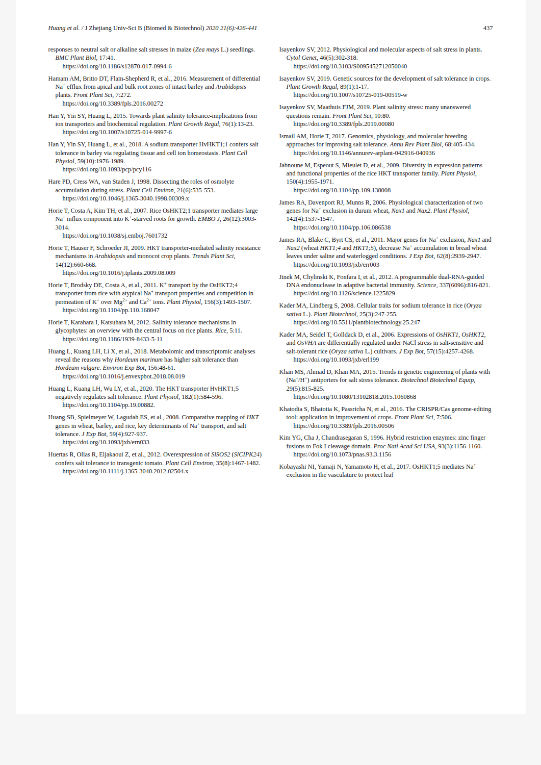Huang et al. / J Zhejiang Univ-Sci B (Biomed & Biotechnol) 2020 21(6):426-441
437
responses to neutral salt or alkaline salt stresses in maize (Zea mays L.) seedlings. BMC Plant Biol, 17:41. https://doi.org/10.1186/s12870-017-0994-6
Hamam AM, Britto DT, Flam-Shepherd R, et al., 2016. Measurement of differential Na+ efflux from apical and bulk root zones of intact barley and Arabidopsis plants. Front Plant Sci, 7:272. https://doi.org/10.3389/fpls.2016.00272
Han Y, Yin SY, Huang L, 2015. Towards plant salinity tolerance-implications from ion transporters and biochemical regulation. Plant Growth Regul, 76(1):13-23. https://doi.org/10.1007/s10725-014-9997-6
Han Y, Yin SY, Huang L, et al., 2018. A sodium transporter HvHKT1;1 confers salt tolerance in barley via regulating tissue and cell ion homeostasis. Plant Cell Physiol, 59(10):1976-1989. https://doi.org/10.1093/pcp/pcy116
Hare PD, Cress WA, van Staden J, 1998. Dissecting the roles of osmolyte accumulation during stress. Plant Cell Environ, 21(6):535-553. https://doi.org/10.1046/j.1365-3040.1998.00309.x
Horie T, Costa A, Kim TH, et al., 2007. Rice OsHKT2;1 transporter mediates large Na+ influx component into K+-starved roots for growth. EMBO J, 26(12):3003-3014. https://doi.org/10.1038/sj.emboj.7601732
Horie T, Hauser F, Schroeder JI, 2009. HKT transporter-mediated salinity resistance mechanisms in Arabidopsis and monocot crop plants. Trends Plant Sci, 14(12):660-668. https://doi.org/10.1016/j.tplants.2009.08.009
Horie T, Brodsky DE, Costa A, et al., 2011. K+ transport by the OsHKT2;4 transporter from rice with atypical Na+ transport properties and competition in permeation of K+ over Mg2+ and Ca2+ ions. Plant Physiol, 156(3):1493-1507. https://doi.org/10.1104/pp.110.168047
Horie T, Karahara I, Katsuhara M, 2012. Salinity tolerance mechanisms in glycophytes: an overview with the central focus on rice plants. Rice, 5:11. https://doi.org/10.1186/1939-8433-5-11
Huang L, Kuang LH, Li X, et al., 2018. Metabolomic and transcriptomic analyses reveal the reasons why Hordeum marinum has higher salt tolerance than Hordeum vulgare. Environ Exp Bot, 156:48-61. https://doi.org/10.1016/j.envexpbot.2018.08.019
Huang L, Kuang LH, Wu LY, et al., 2020. The HKT transporter HvHKT1;5 negatively regulates salt tolerance. Plant Physiol, 182(1):584-596. https://doi.org/10.1104/pp.19.00882.
Huang SB, Spielmeyer W, Lagudah ES, et al., 2008. Comparative mapping of HKT genes in wheat, barley, and rice, key determinants of Na+ transport, and salt tolerance. J Exp Bot, 59(4):927-937. https://doi.org/10.1093/jxb/ern033
Huertas R, Olías R, Eljakaoui Z, et al., 2012. Overexpression of SlSOS2 (SlCIPK24) confers salt tolerance to transgenic tomato. Plant Cell Environ, 35(8):1467-1482. https://doi.org/10.1111/j.1365-3040.2012.02504.x
Isayenkov SV, 2012. Physiological and molecular aspects of salt stress in plants. Cytol Genet, 46(5):302-318. https://doi.org/10.3103/S0095452712050040
Isayenkov SV, 2019. Genetic sources for the development of salt tolerance in crops. Plant Growth Regul, 89(1):1-17. https://doi.org/10.1007/s10725-019-00519-w
Isayenkov SV, Maathuis FJM, 2019. Plant salinity stress: many unanswered questions remain. Front Plant Sci, 10:80. https://doi.org/10.3389/fpls.2019.00080
Ismail AM, Horie T, 2017. Genomics, physiology, and molecular breeding approaches for improving salt tolerance. Annu Rev Plant Biol, 68:405-434. https://doi.org/10.1146/annurev-arplant-042916-040936
Jabnoune M, Espeout S, Mieulet D, et al., 2009. Diversity in expression patterns and functional properties of the rice HKT transporter family. Plant Physiol, 150(4):1955-1971. https://doi.org/10.1104/pp.109.138008
James RA, Davenport RJ, Munns R, 2006. Physiological characterization of two genes for Na+ exclusion in durum wheat, Nax1 and Nax2. Plant Physiol, 142(4):1537-1547. https://doi.org/10.1104/pp.106.086538
James RA, Blake C, Byrt CS, et al., 2011. Major genes for Na+ exclusion, Nax1 and Nax2 (wheat HKT1;4 and HKT1;5), decrease Na+ accumulation in bread wheat leaves under saline and waterlogged conditions. J Exp Bot, 62(8):2939-2947. https://doi.org/10.1093/jxb/err003
Jinek M, Chylinski K, Fonfara I, et al., 2012. A programmable dual-RNA-guided DNA endonuclease in adaptive bacterial immunity. Science, 337(6096):816-821. https://doi.org/10.1126/science.1225829
Kader MA, Lindberg S, 2008. Cellular traits for sodium tolerance in rice (Oryza sativa L.). Plant Biotechnol, 25(3):247-255. https://doi.org/10.5511/plantbiotechnology.25.247
Kader MA, Seidel T, Golldack D, et al., 2006. Expressions of OsHKT1, OsHKT2, and OsVHA are differentially regulated under NaCl stress in salt-sensitive and salt-tolerant rice (Oryza sativa L.) cultivars. J Exp Bot, 57(15):4257-4268. https://doi.org/10.1093/jxb/erl199
Khan MS, Ahmad D, Khan MA, 2015. Trends in genetic engineering of plants with (Na+/H+) antiporters for salt stress tolerance. Biotechnol Biotechnol Equip, 29(5):815-825. https://doi.org/10.1080/13102818.2015.1060868
Khatodia S, Bhatotia K, Passricha N, et al., 2016. The CRISPR/Cas genome-editing tool: application in improvement of crops. Front Plant Sci, 7:506. https://doi.org/10.3389/fpls.2016.00506
Kim YG, Cha J, Chandrasegaran S, 1996. Hybrid restriction enzymes: zinc finger fusions to Fok I cleavage domain. Proc Natl Acad Sci USA, 93(3):1156-1160. https://doi.org/10.1073/pnas.93.3.1156
Kobayashi NI, Yamaji N, Yamamoto H, et al., 2017. OsHKT1;5 mediates Na+ exclusion in the vasculature to protect leaf